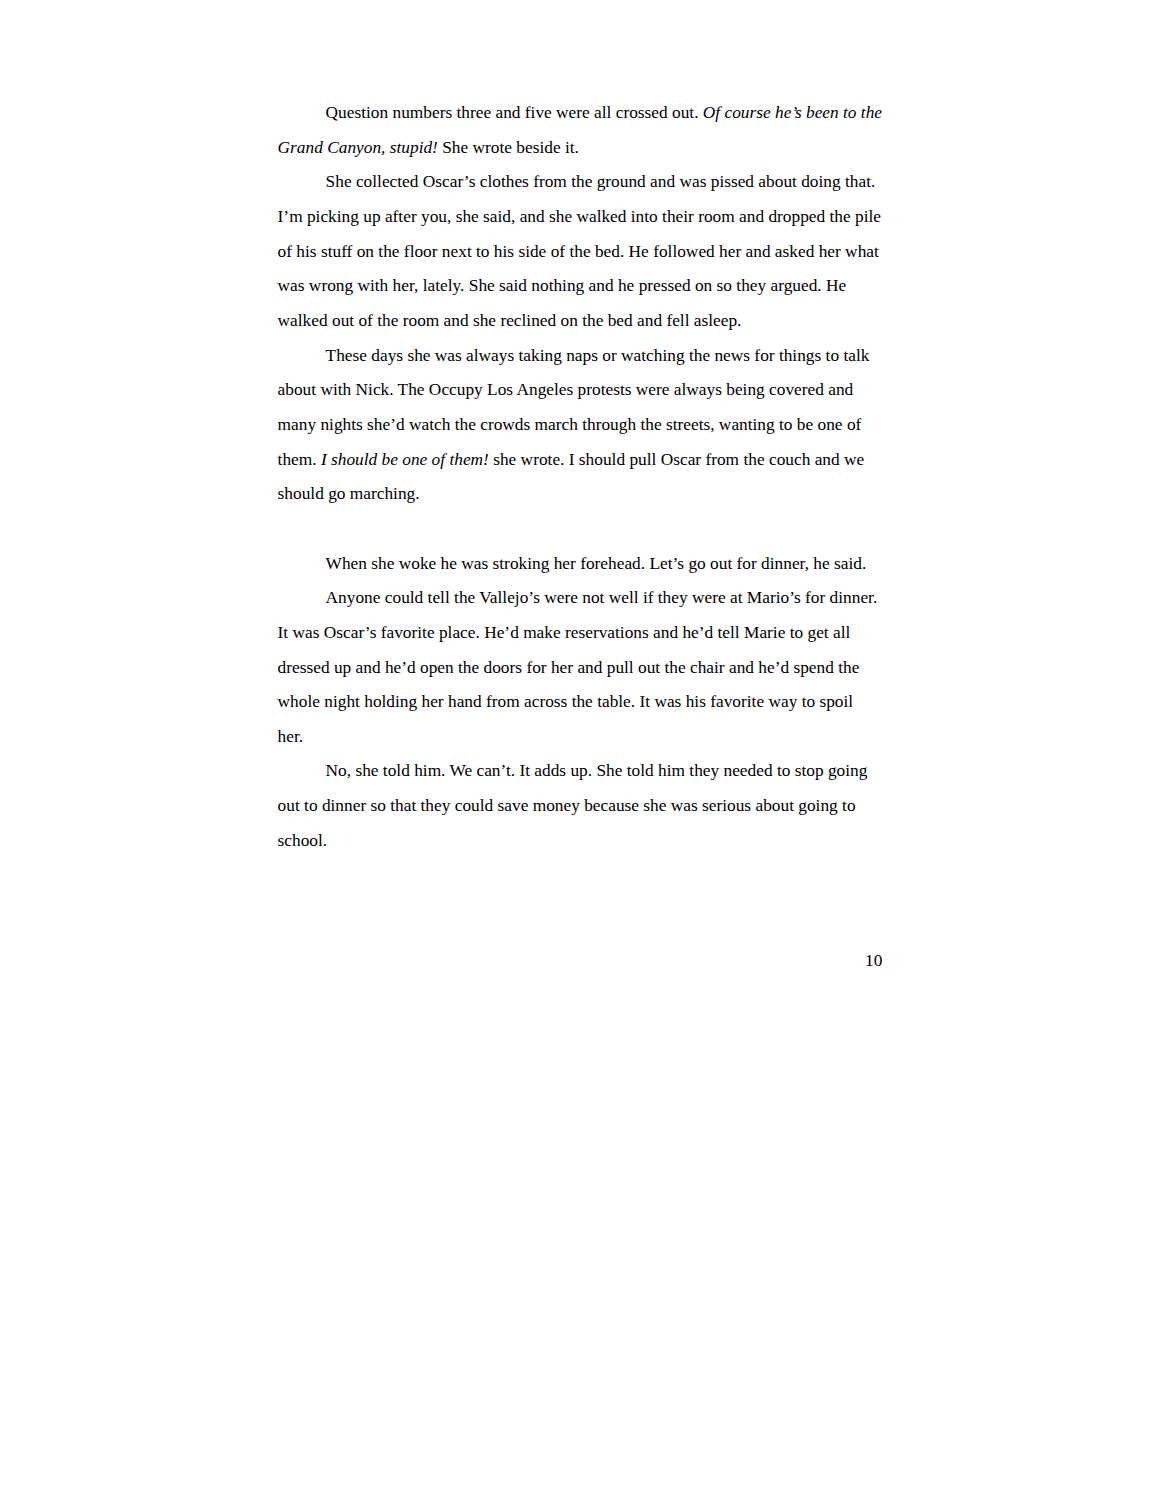Question numbers three and five were all crossed out. Of course he’s been to the Grand Canyon, stupid! She wrote beside it.
She collected Oscar’s clothes from the ground and was pissed about doing that. I’m picking up after you, she said, and she walked into their room and dropped the pile of his stuff on the floor next to his side of the bed. He followed her and asked her what was wrong with her, lately. She said nothing and he pressed on so they argued. He walked out of the room and she reclined on the bed and fell asleep.
These days she was always taking naps or watching the news for things to talk about with Nick. The Occupy Los Angeles protests were always being covered and many nights she’d watch the crowds march through the streets, wanting to be one of them. I should be one of them! she wrote. I should pull Oscar from the couch and we should go marching.
When she woke he was stroking her forehead. Let’s go out for dinner, he said.
Anyone could tell the Vallejo’s were not well if they were at Mario’s for dinner. It was Oscar’s favorite place. He’d make reservations and he’d tell Marie to get all dressed up and he’d open the doors for her and pull out the chair and he’d spend the whole night holding her hand from across the table. It was his favorite way to spoil her.
No, she told him. We can’t. It adds up. She told him they needed to stop going out to dinner so that they could save money because she was serious about going to school.
10